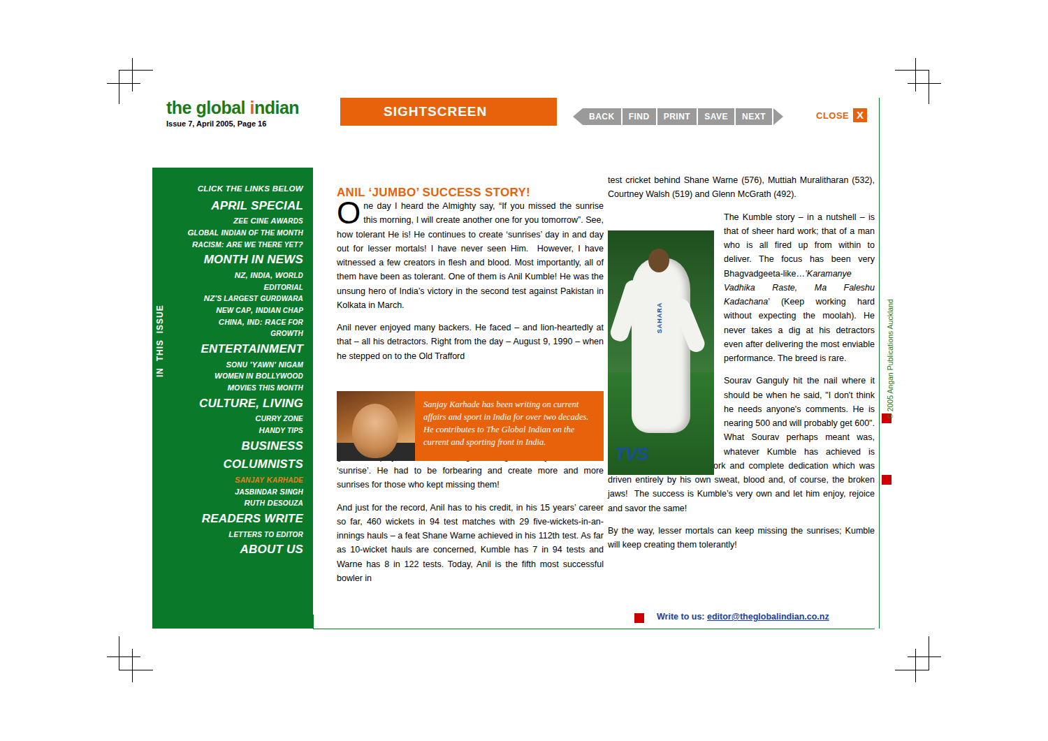the global indian
Issue 7, April 2005, Page 16
SIGHTSCREEN
BACK
FIND
PRINT
SAVE
NEXT
CLOSE X
CLICK THE LINKS BELOW
APRIL SPECIAL
ZEE CINE AWARDS
GLOBAL INDIAN OF THE MONTH
RACISM: ARE WE THERE YET?
MONTH IN NEWS
NZ, INDIA, WORLD
EDITORIAL
NZ'S LARGEST GURDWARA
NEW CAP, INDIAN CHAP
CHINA, IND: RACE FOR
GROWTH
ENTERTAINMENT
SONU 'YAWN' NIGAM
WOMEN IN BOLLYWOOD
MOVIES THIS MONTH
CULTURE, LIVING
CURRY ZONE
HANDY TIPS
BUSINESS
COLUMNISTS
SANJAY KARHADE
JASBINDAR SINGH
RUTH DESOUZA
READERS WRITE
LETTERS TO EDITOR
ABOUT US
IN THIS ISSUE
ANIL ‘JUMBO’ SUCCESS STORY!
One day I heard the Almighty say, “If you missed the sunrise this morning, I will create another one for you tomorrow”. See, how tolerant He is! He continues to create ‘sunrises’ day in and day out for lesser mortals! I have never seen Him. However, I have witnessed a few creators in flesh and blood. Most importantly, all of them have been as tolerant. One of them is Anil Kumble! He was the unsung hero of India’s victory in the second test against Pakistan in Kolkata in March.
Anil never enjoyed many backers. He faced – and lion-heartedly at that – all his detractors. Right from the day – August 9, 1990 – when he stepped on to the Old Trafford
greens to play his first test - against England, very few saw the ‘sunrise’. He had to be forbearing and create more and more sunrises for those who kept missing them!
And just for the record, Anil has to his credit, in his 15 years’ career so far, 460 wickets in 94 test matches with 29 five-wickets-in-an-innings hauls – a feat Shane Warne achieved in his 112th test. As far as 10-wicket hauls are concerned, Kumble has 7 in 94 tests and Warne has 8 in 122 tests. Today, Anil is the fifth most successful bowler in
Sanjay Karhade has been writing on current affairs and sport in India for over two decades. He contributes to The Global Indian on the current and sporting front in India.
test cricket behind Shane Warne (576), Muttiah Muralitharan (532), Courtney Walsh (519) and Glenn McGrath (492).
The Kumble story – in a nutshell – is that of sheer hard work; that of a man who is all fired up from within to deliver. The focus has been very Bhagvadgeeta-like…’Karamanye Vadhika Raste, Ma Faleshu Kadachana’ (Keep working hard without expecting the moolah). He never takes a dig at his detractors even after delivering the most enviable performance. The breed is rare.
Sourav Ganguly hit the nail where it should be when he said, "I don't think he needs anyone's comments. He is nearing 500 and will probably get 600". What Sourav perhaps meant was, whatever Kumble has achieved is thanks to his own hard work and complete dedication which was driven entirely by his own sweat, blood and, of course, the broken jaws! The success is Kumble’s very own and let him enjoy, rejoice and savor the same!
By the way, lesser mortals can keep missing the sunrises; Kumble will keep creating them tolerantly!
SAHARA
TVS
Write to us: editor@theglobalindian.co.nz
© 2005 Angan Publications Auckland